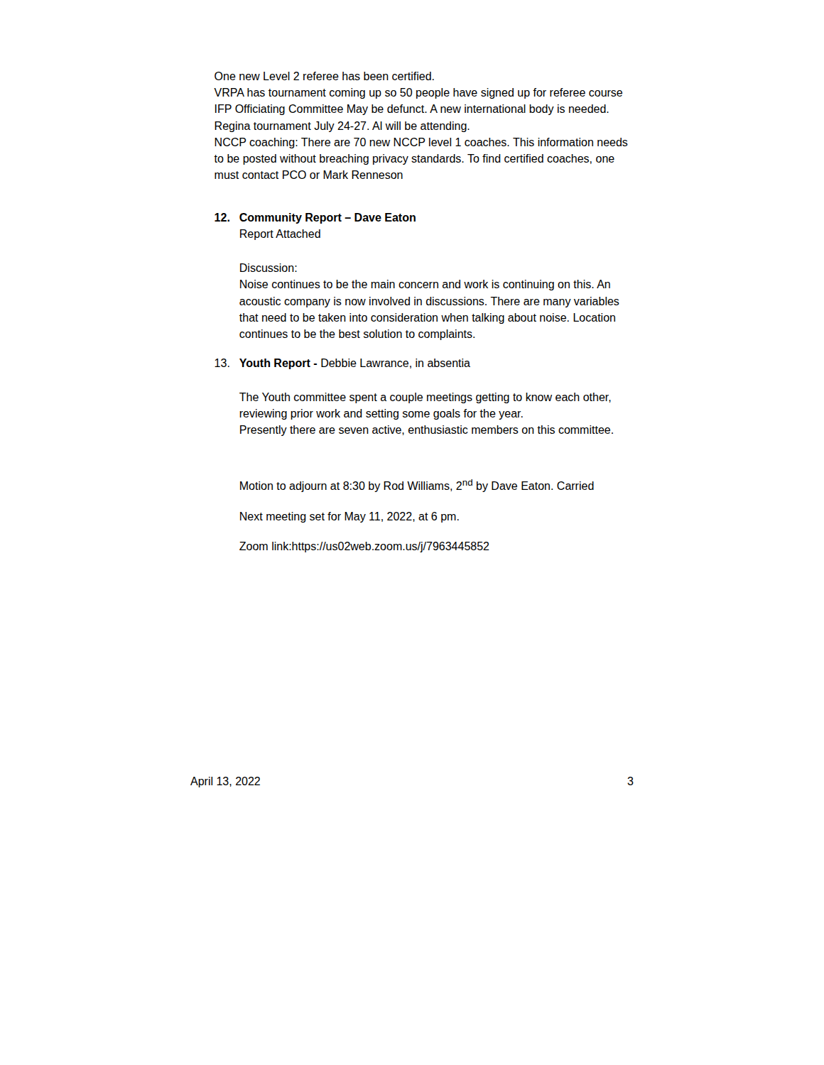One new Level 2 referee has been certified.
VRPA has tournament coming up so 50 people have signed up for referee course
IFP Officiating Committee May be defunct. A new international body is needed.
Regina tournament July 24-27. Al will be attending.
NCCP coaching: There are 70 new NCCP level 1 coaches. This information needs to be posted without breaching privacy standards. To find certified coaches, one must contact PCO or Mark Renneson
12.
Community Report – Dave Eaton
Report Attached
Discussion:
Noise continues to be the main concern and work is continuing on this. An acoustic company is now involved in discussions. There are many variables that need to be taken into consideration when talking about noise. Location continues to be the best solution to complaints.
13.
Youth Report - Debbie Lawrance, in absentia
The Youth committee spent a couple meetings getting to know each other, reviewing prior work and setting some goals for the year.
Presently there are seven active, enthusiastic members on this committee.
Motion to adjourn at 8:30 by Rod Williams, 2nd by Dave Eaton. Carried
Next meeting set for May 11, 2022, at 6 pm.
Zoom link:https://us02web.zoom.us/j/7963445852
April 13, 2022 3